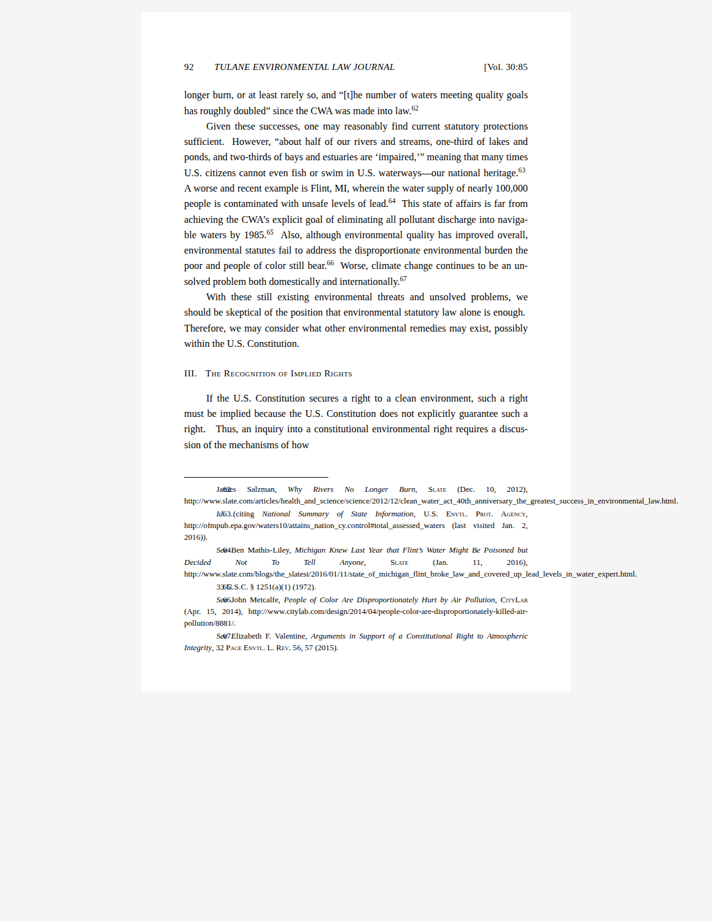92 TULANE ENVIRONMENTAL LAW JOURNAL[Vol. 30:85
longer burn, or at least rarely so, and “[t]he number of waters meeting quality goals has roughly doubled” since the CWA was made into law.62
Given these successes, one may reasonably find current statutory protections sufficient. However, “about half of our rivers and streams, one-third of lakes and ponds, and two-thirds of bays and estuaries are ‘impaired,’” meaning that many times U.S. citizens cannot even fish or swim in U.S. waterways—our national heritage.63 A worse and recent example is Flint, MI, wherein the water supply of nearly 100,000 people is contaminated with unsafe levels of lead.64 This state of affairs is far from achieving the CWA’s explicit goal of eliminating all pollutant discharge into navigable waters by 1985.65 Also, although environmental quality has improved overall, environmental statutes fail to address the disproportionate environmental burden the poor and people of color still bear.66 Worse, climate change continues to be an unsolved problem both domestically and internationally.67
With these still existing environmental threats and unsolved problems, we should be skeptical of the position that environmental statutory law alone is enough. Therefore, we may consider what other environmental remedies may exist, possibly within the U.S. Constitution.
III. The Recognition of Implied Rights
If the U.S. Constitution secures a right to a clean environment, such a right must be implied because the U.S. Constitution does not explicitly guarantee such a right. Thus, an inquiry into a constitutional environmental right requires a discussion of the mechanisms of how
62. James Salzman, Why Rivers No Longer Burn, Slate (Dec. 10, 2012), http://www.slate.com/articles/health_and_science/science/2012/12/clean_water_act_40th_anniversary_the_greatest_success_in_environmental_law.html.
63. Id. (citing National Summary of State Information, U.S. Envtl. Prot. Agency, http://ofmpub.epa.gov/waters10/attains_nation_cy.control#total_assessed_waters (last visited Jan. 2, 2016)).
64. See Ben Mathis-Liley, Michigan Knew Last Year that Flint’s Water Might Be Poisoned but Decided Not To Tell Anyone, Slate (Jan. 11, 2016), http://www.slate.com/blogs/the_slatest/2016/01/11/state_of_michigan_flint_broke_law_and_covered_up_lead_levels_in_water_expert.html.
65. 33 U.S.C. § 1251(a)(1) (1972).
66. See John Metcalfe, People of Color Are Disproportionately Hurt by Air Pollution, CityLab (Apr. 15, 2014), http://www.citylab.com/design/2014/04/people-color-are-disproportionately-killed-air-pollution/8881/.
67. See Elizabeth F. Valentine, Arguments in Support of a Constitutional Right to Atmospheric Integrity, 32 Pace Envtl. L. Rev. 56, 57 (2015).